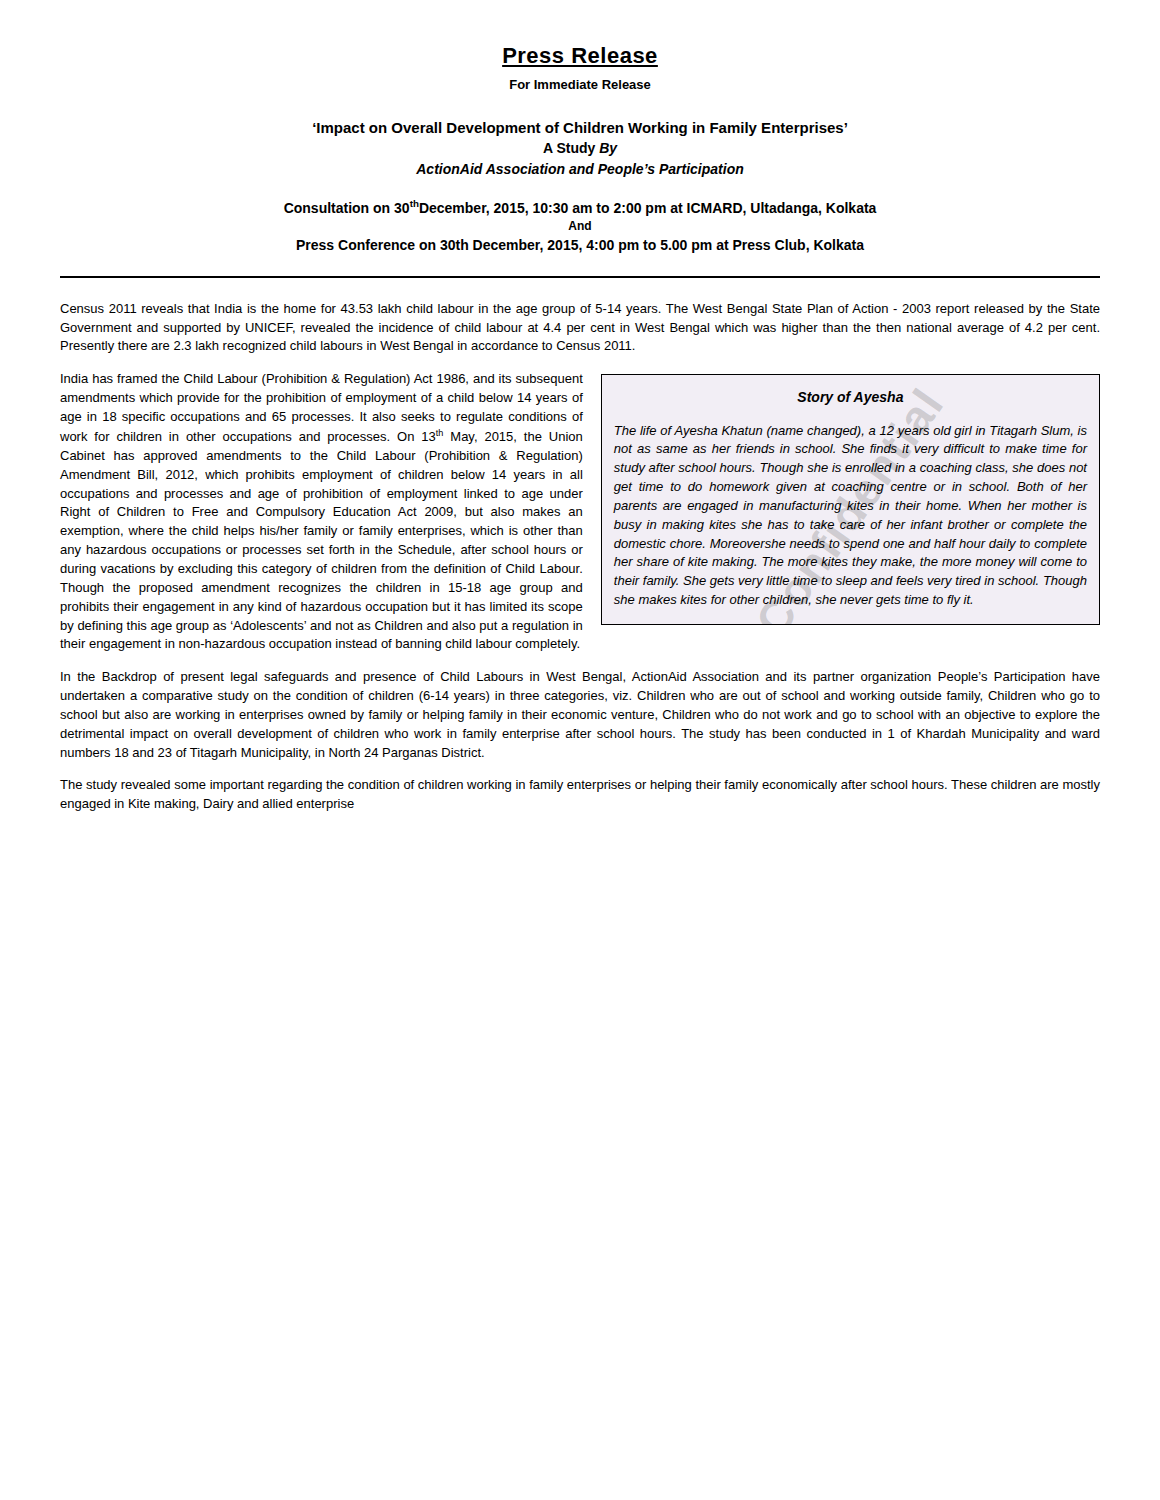Press Release
For Immediate Release
‘Impact on Overall Development of Children Working in Family Enterprises’
A Study By
ActionAid Association and People’s Participation
Consultation on 30thDecember, 2015, 10:30 am to 2:00 pm at ICMARD, Ultadanga, Kolkata
And
Press Conference on 30th December, 2015, 4:00 pm to 5.00 pm at Press Club, Kolkata
Census 2011 reveals that India is the home for 43.53 lakh child labour in the age group of 5-14 years. The West Bengal State Plan of Action - 2003 report released by the State Government and supported by UNICEF, revealed the incidence of child labour at 4.4 per cent in West Bengal which was higher than the then national average of 4.2 per cent. Presently there are 2.3 lakh recognized child labours in West Bengal in accordance to Census 2011.
Confidential
Story of Ayesha
The life of Ayesha Khatun (name changed), a 12 years old girl in Titagarh Slum, is not as same as her friends in school. She finds it very difficult to make time for study after school hours. Though she is enrolled in a coaching class, she does not get time to do homework given at coaching centre or in school. Both of her parents are engaged in manufacturing kites in their home. When her mother is busy in making kites she has to take care of her infant brother or complete the domestic chore. Moreovershe needs to spend one and half hour daily to complete her share of kite making. The more kites they make, the more money will come to their family. She gets very little time to sleep and feels very tired in school. Though she makes kites for other children, she never gets time to fly it.
India has framed the Child Labour (Prohibition & Regulation) Act 1986, and its subsequent amendments which provide for the prohibition of employment of a child below 14 years of age in 18 specific occupations and 65 processes. It also seeks to regulate conditions of work for children in other occupations and processes. On 13th May, 2015, the Union Cabinet has approved amendments to the Child Labour (Prohibition & Regulation) Amendment Bill, 2012, which prohibits employment of children below 14 years in all occupations and processes and age of prohibition of employment linked to age under Right of Children to Free and Compulsory Education Act 2009, but also makes an exemption, where the child helps his/her family or family enterprises, which is other than any hazardous occupations or processes set forth in the Schedule, after school hours or during vacations by excluding this category of children from the definition of Child Labour. Though the proposed amendment recognizes the children in 15-18 age group and prohibits their engagement in any kind of hazardous occupation but it has limited its scope by defining this age group as ‘Adolescents’ and not as Children and also put a regulation in their engagement in non-hazardous occupation instead of banning child labour completely.
In the Backdrop of present legal safeguards and presence of Child Labours in West Bengal, ActionAid Association and its partner organization People’s Participation have undertaken a comparative study on the condition of children (6-14 years) in three categories, viz. Children who are out of school and working outside family, Children who go to school but also are working in enterprises owned by family or helping family in their economic venture, Children who do not work and go to school with an objective to explore the detrimental impact on overall development of children who work in family enterprise after school hours. The study has been conducted in 1 of Khardah Municipality and ward numbers 18 and 23 of Titagarh Municipality, in North 24 Parganas District.
The study revealed some important regarding the condition of children working in family enterprises or helping their family economically after school hours. These children are mostly engaged in Kite making, Dairy and allied enterprise